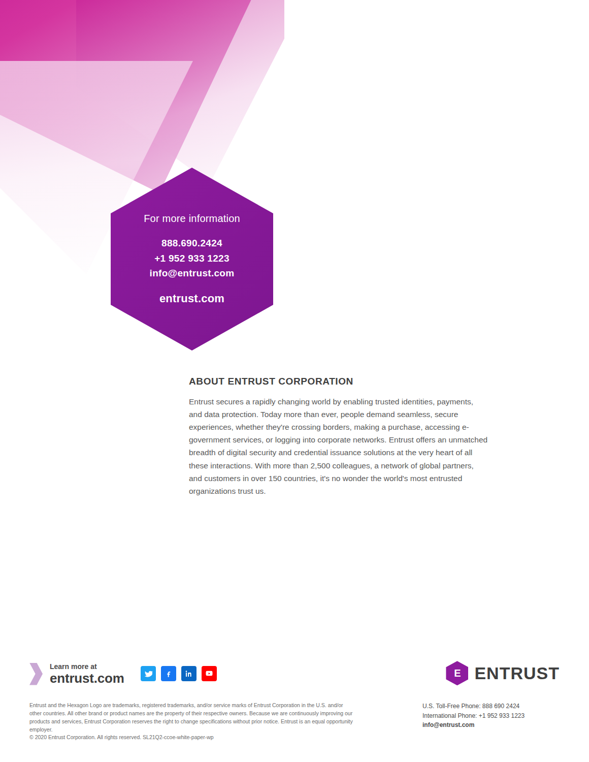For more information
888.690.2424
+1 952 933 1223
info@entrust.com
entrust.com
About Entrust Corporation
Entrust secures a rapidly changing world by enabling trusted identities, payments, and data protection. Today more than ever, people demand seamless, secure experiences, whether they're crossing borders, making a purchase, accessing e-government services, or logging into corporate networks. Entrust offers an unmatched breadth of digital security and credential issuance solutions at the very heart of all these interactions. With more than 2,500 colleagues, a network of global partners, and customers in over 150 countries, it's no wonder the world's most entrusted organizations trust us.
Learn more at
entrust.com
E
ENTRUST
Entrust and the Hexagon Logo are trademarks, registered trademarks, and/or service marks of Entrust Corporation in the U.S. and/or other countries. All other brand or product names are the property of their respective owners. Because we are continuously improving our products and services, Entrust Corporation reserves the right to change specifications without prior notice. Entrust is an equal opportunity employer.
© 2020 Entrust Corporation. All rights reserved. SL21Q2-ccoe-white-paper-wp
U.S. Toll-Free Phone: 888 690 2424
International Phone: +1 952 933 1223
info@entrust.com